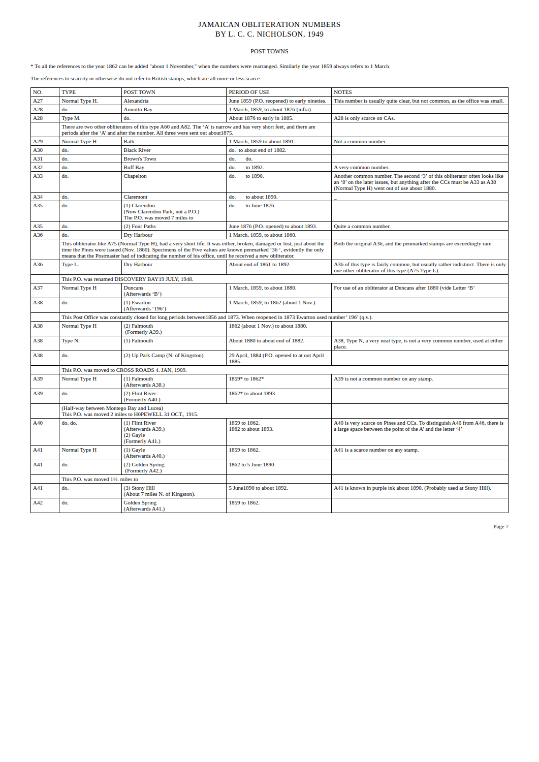JAMAICAN OBLITERATION NUMBERS
BY L. C. C. NICHOLSON, 1949
POST TOWNS
* To all the references to the year 1862 can be added "about 1 November," when the numbers were rearranged. Similarly the year 1859 always refers to 1 March.
The references to scarcity or otherwise do not refer to British stamps, which are all more or less scarce.
| NO. | TYPE | POST TOWN | PERIOD OF USE | NOTES |
| --- | --- | --- | --- | --- |
| A27 | Normal Type H. | Alexandria | June 1859 (P.O. reopened) to early nineties. | This number is usually quite clear, but not common, as the office was small. |
| A28 | do. | Annotto Bay | 1 March, 1859, to about 1876 (infra). | |
| A28 | Type M. | do. | About 1876 to early in 1885. | A28 is only scarce on CAs. |
| | There are two other obliterators of this type A60 and A82. The ‘A’ ts narrow and has very short feet, and there are periods after the ‘A’ and after the number. All three were sent out about1875. | |
| A29 | Normal Type H | Bath | 1 March, 1859 to about 1891. | Not a common number. |
| A30 | do. | Black River | do. to about end of 1882. | |
| A31 | do. | Brown's Town | do. do. | |
| A32 | do. | Buff Bay | do. to 1892. | A very common number. |
| A33 | do. | Chapelton | do. to 1890. | Another common number. The second ‘3’ of this obliterator often looks like an ‘8’ on the later issues, but anything after the CCs must be A33 as A38 (Normal Type H) went out of use about 1880. |
| A34 | do. | Claremont | do. to about 1890. | _ |
| A35 | do. | (1) Clarendon (Now Clarendon Park, not a P.O.) The P.O. was moved 7 miles to | do. to June 1876. | - |
| A35 | do. | (2) Four Paths | June 1876 (P.O. opened) to about 1893. | Quite a common number. |
| A36 | do. | Dry Harbour | 1 March, 1859, to about 1860. | |
| | This obliterator like A75 (Normal Type H), had a very short life. It was either, broken, damaged or lost, just about the time the Pines were issued (Nov. 1860). Specimens of the Five values are known penmarked ‘36 ‘, evidently the only means that the Postmaster had of indicating the number of his office, until he received a new obliterator. | Both the original A36, and the penmarked stamps are exceedingly rare. |
| A36 | Type L. | Dry Harbour | About end of 1861 to 1892. | A36 of this type is fairly common, but usually rather indistinct. There is only one other obliterator of this type (A75 Type L). |
| | This P.O. was renamed DISCOVERY BAY19 JULY, 1948. |
| A37 | Normal Type H | Duncans (Afterwards ‘B’) | 1 March, 1859, to about 1880. | For use of an obliterator at Duncans after 1880 (vide Letter ‘B’ |
| A38 | do. | (1) Ewarton (Afterwards ‘196’) | 1 March, 1859, to 1862 (about 1 Nov.). | |
| | This Post Office was constantly closed for long periods between1856 and 1873. When reopened in 1873 Ewarton used number’ 196’ (q.v.). |
| A38 | Normal Type H | (2) Falmouth (Formerly A39.) | 1862 (about 1 Nov.) to about 1880. | |
| A38 | Type N. | (1) Falmouth | About 1880 to about end of 1882. | A38, Type N, a very neat type, is not a very common number, used at either place. |
| A38 | do. | (2) Up Park Camp (N. of Kingston) | 29 April, 1884 (P.O. opened to at out April 1885. | |
| | This P.O. was moved to CROSS ROADS 4. JAN, 1909. |
| A39 | Normal Type H | (1) Falmouth (Afterwards A38.) | 1859* to 1862* | A39 is not a common number on any stamp. |
| A39 | do. | (2) Flint River (Formerly A40.) | 1862* to about 1893. | |
| | (Half-way between Montego Bay and Lucea) This P.O. was moved 2 miles to H0PEWELL 31 OCT., 1915. | |
| A40 | do. do. | (1) Flint River (Afterwards A39.) (2) Gayle (Formerly A41.) | 1859 to 1862. 1862 to about 1893. | A40 is very scarce on Pines and CCs. To distinguish A40 from A46, there is a large space between the point of the A’ and the letter ‘4’ |
| A41 | Normal Type H | (1) Gayle (Afterwards A40.) | 1859 to 1862. | A41 is a scarce number on any stamp. |
| A41 | do. | (2) Golden Spring (Formerly A42.) | 1862 to 5 June 1890 | |
| | This P.O. was moved 1½. miles to | | |
| A41 | do. | (3) Stony Hill (About 7 miles N. of Kingston). | 5 June1890 to about 1892. | A41 is known in purple ink about 1890. (Probably used at Stony Hill). |
| A42 | do. | Golden Spring (Afterwards A41.) | 1859 to 1862. | |
Page 7